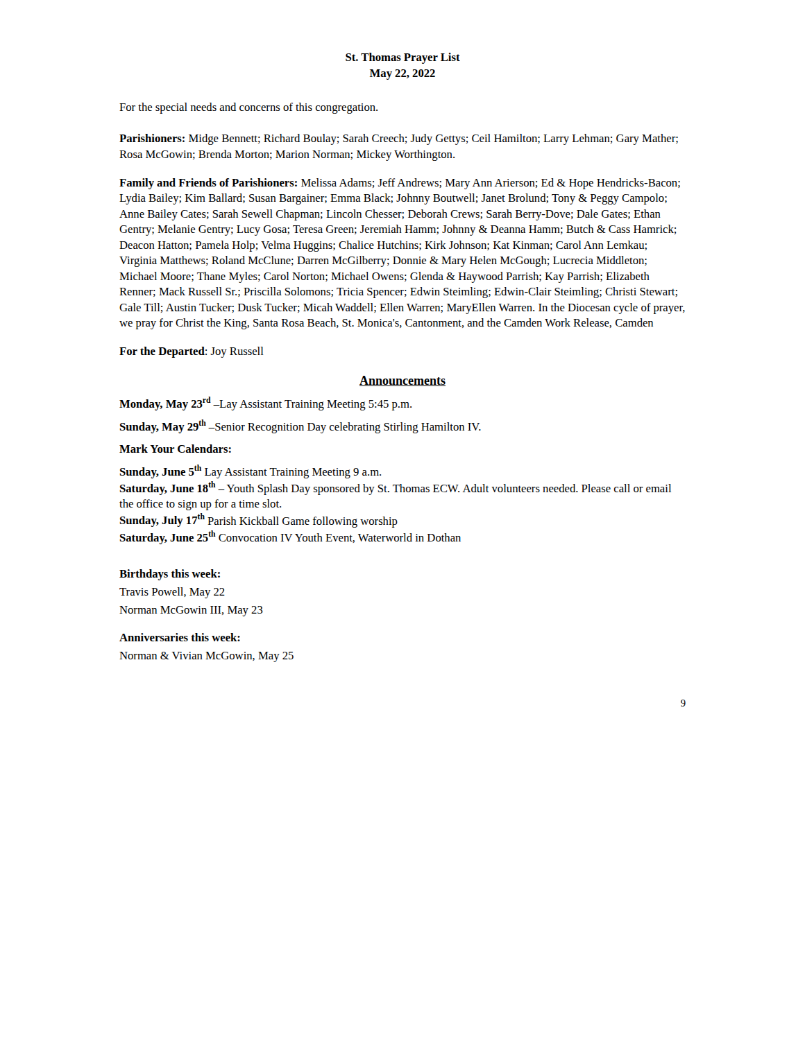St. Thomas Prayer List May 22, 2022
For the special needs and concerns of this congregation.
Parishioners: Midge Bennett; Richard Boulay; Sarah Creech; Judy Gettys; Ceil Hamilton; Larry Lehman; Gary Mather; Rosa McGowin; Brenda Morton; Marion Norman; Mickey Worthington.
Family and Friends of Parishioners: Melissa Adams; Jeff Andrews; Mary Ann Arierson; Ed & Hope Hendricks-Bacon; Lydia Bailey; Kim Ballard; Susan Bargainer; Emma Black; Johnny Boutwell; Janet Brolund; Tony & Peggy Campolo; Anne Bailey Cates; Sarah Sewell Chapman; Lincoln Chesser; Deborah Crews; Sarah Berry-Dove; Dale Gates; Ethan Gentry; Melanie Gentry; Lucy Gosa; Teresa Green; Jeremiah Hamm; Johnny & Deanna Hamm; Butch & Cass Hamrick; Deacon Hatton; Pamela Holp; Velma Huggins; Chalice Hutchins; Kirk Johnson; Kat Kinman; Carol Ann Lemkau; Virginia Matthews; Roland McClune; Darren McGilberry; Donnie & Mary Helen McGough; Lucrecia Middleton; Michael Moore; Thane Myles; Carol Norton; Michael Owens; Glenda & Haywood Parrish; Kay Parrish; Elizabeth Renner; Mack Russell Sr.; Priscilla Solomons; Tricia Spencer; Edwin Steimling; Edwin-Clair Steimling; Christi Stewart; Gale Till; Austin Tucker; Dusk Tucker; Micah Waddell; Ellen Warren; MaryEllen Warren. In the Diocesan cycle of prayer, we pray for Christ the King, Santa Rosa Beach, St. Monica's, Cantonment, and the Camden Work Release, Camden
For the Departed: Joy Russell
Announcements
Monday, May 23rd –Lay Assistant Training Meeting 5:45 p.m.
Sunday, May 29th –Senior Recognition Day celebrating Stirling Hamilton IV.
Mark Your Calendars:
Sunday, June 5th Lay Assistant Training Meeting 9 a.m.
Saturday, June 18th – Youth Splash Day sponsored by St. Thomas ECW. Adult volunteers needed. Please call or email the office to sign up for a time slot.
Sunday, July 17th Parish Kickball Game following worship
Saturday, June 25th Convocation IV Youth Event, Waterworld in Dothan
Birthdays this week:
Travis Powell, May 22
Norman McGowin III, May 23
Anniversaries this week:
Norman & Vivian McGowin, May 25
9